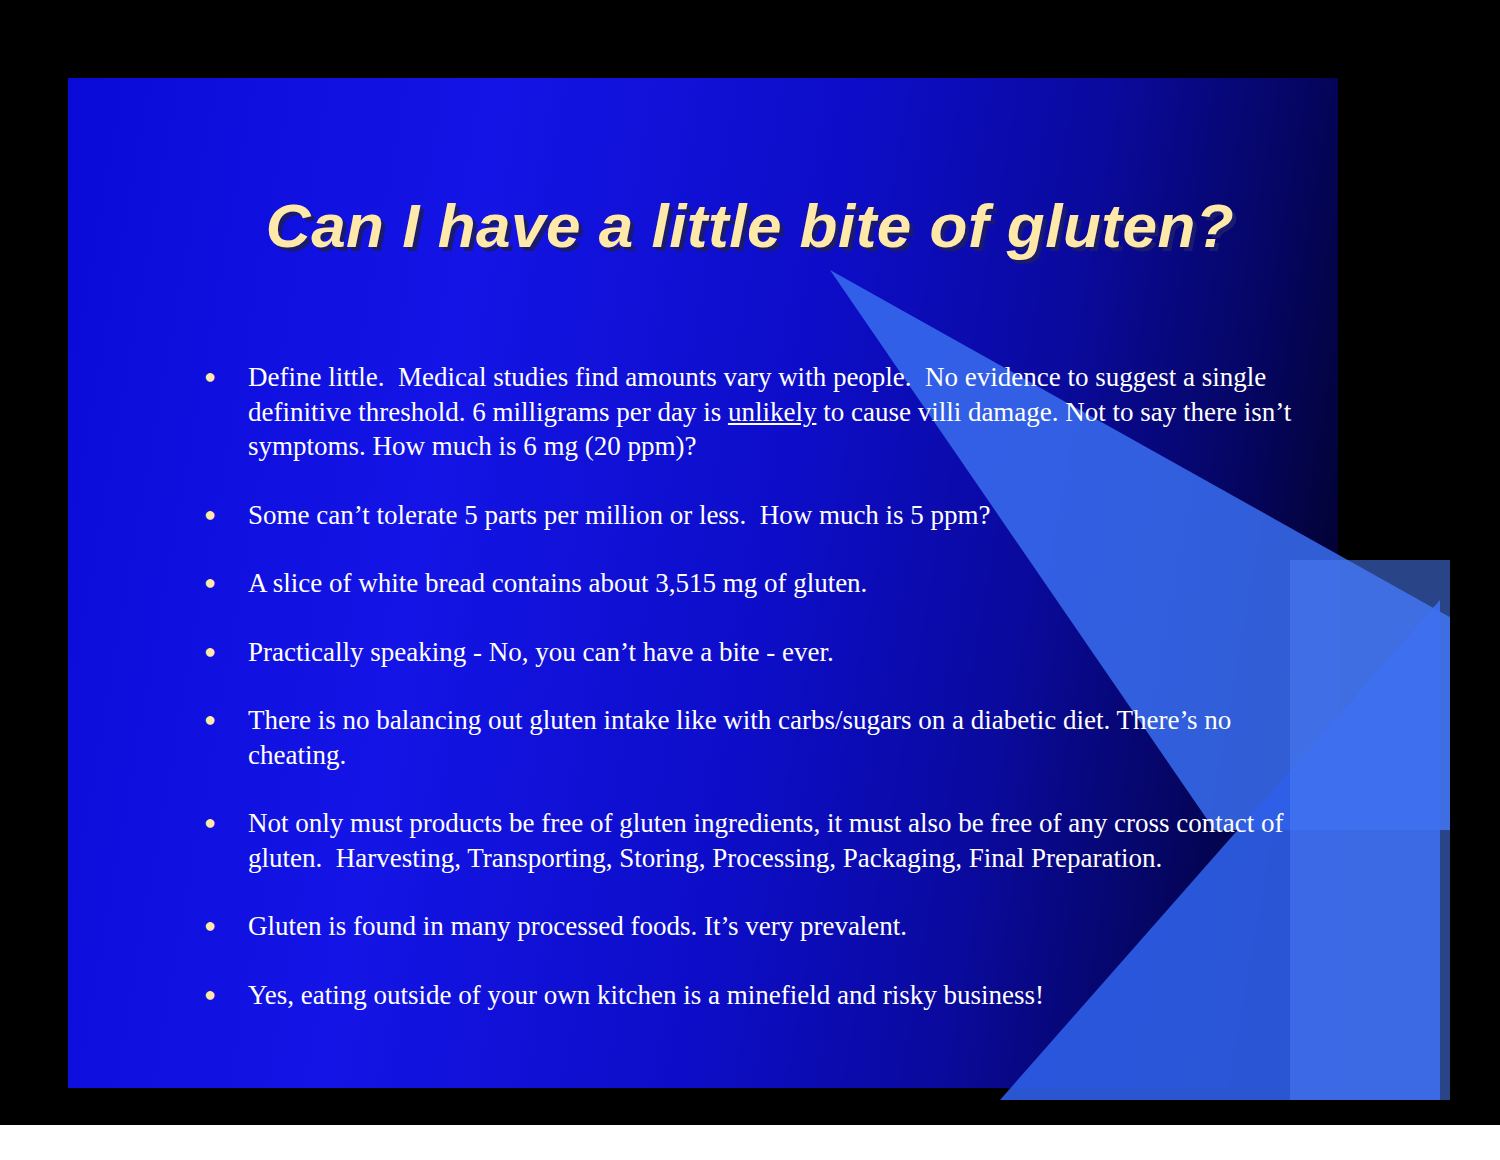Can I have a little bite of gluten?
Define little. Medical studies find amounts vary with people. No evidence to suggest a single definitive threshold. 6 milligrams per day is unlikely to cause villi damage. Not to say there isn’t symptoms. How much is 6 mg (20 ppm)?
Some can’t tolerate 5 parts per million or less. How much is 5 ppm?
A slice of white bread contains about 3,515 mg of gluten.
Practically speaking - No, you can’t have a bite - ever.
There is no balancing out gluten intake like with carbs/sugars on a diabetic diet. There’s no cheating.
Not only must products be free of gluten ingredients, it must also be free of any cross contact of gluten. Harvesting, Transporting, Storing, Processing, Packaging, Final Preparation.
Gluten is found in many processed foods. It’s very prevalent.
Yes, eating outside of your own kitchen is a minefield and risky business!